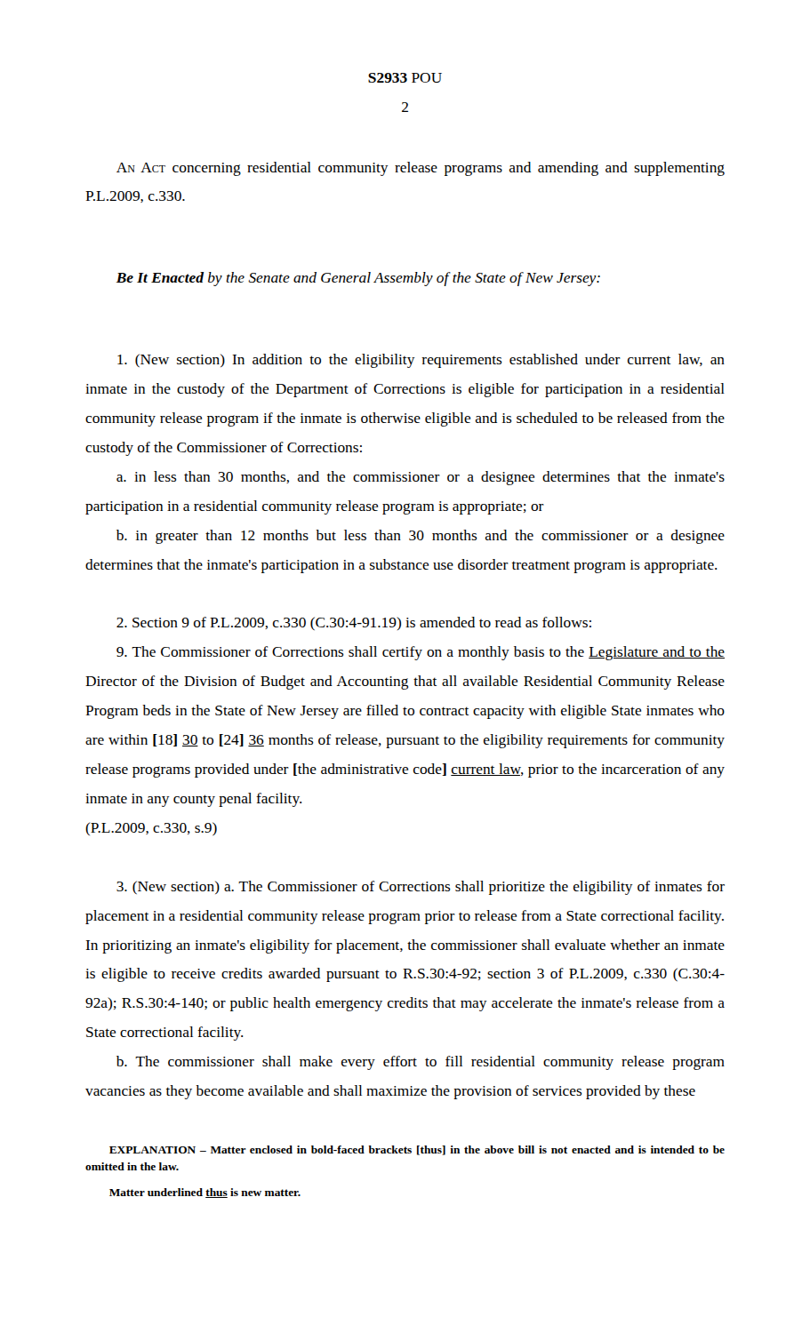S2933 POU
2
An Act concerning residential community release programs and amending and supplementing P.L.2009, c.330.
Be It Enacted by the Senate and General Assembly of the State of New Jersey:
1. (New section) In addition to the eligibility requirements established under current law, an inmate in the custody of the Department of Corrections is eligible for participation in a residential community release program if the inmate is otherwise eligible and is scheduled to be released from the custody of the Commissioner of Corrections:
a. in less than 30 months, and the commissioner or a designee determines that the inmate's participation in a residential community release program is appropriate; or
b. in greater than 12 months but less than 30 months and the commissioner or a designee determines that the inmate's participation in a substance use disorder treatment program is appropriate.
2. Section 9 of P.L.2009, c.330 (C.30:4-91.19) is amended to read as follows:
9. The Commissioner of Corrections shall certify on a monthly basis to the Legislature and to the Director of the Division of Budget and Accounting that all available Residential Community Release Program beds in the State of New Jersey are filled to contract capacity with eligible State inmates who are within [18] 30 to [24] 36 months of release, pursuant to the eligibility requirements for community release programs provided under [the administrative code] current law, prior to the incarceration of any inmate in any county penal facility.
(P.L.2009, c.330, s.9)
3. (New section) a. The Commissioner of Corrections shall prioritize the eligibility of inmates for placement in a residential community release program prior to release from a State correctional facility. In prioritizing an inmate's eligibility for placement, the commissioner shall evaluate whether an inmate is eligible to receive credits awarded pursuant to R.S.30:4-92; section 3 of P.L.2009, c.330 (C.30:4-92a); R.S.30:4-140; or public health emergency credits that may accelerate the inmate's release from a State correctional facility.
b. The commissioner shall make every effort to fill residential community release program vacancies as they become available and shall maximize the provision of services provided by these
EXPLANATION – Matter enclosed in bold-faced brackets [thus] in the above bill is not enacted and is intended to be omitted in the law.
Matter underlined thus is new matter.